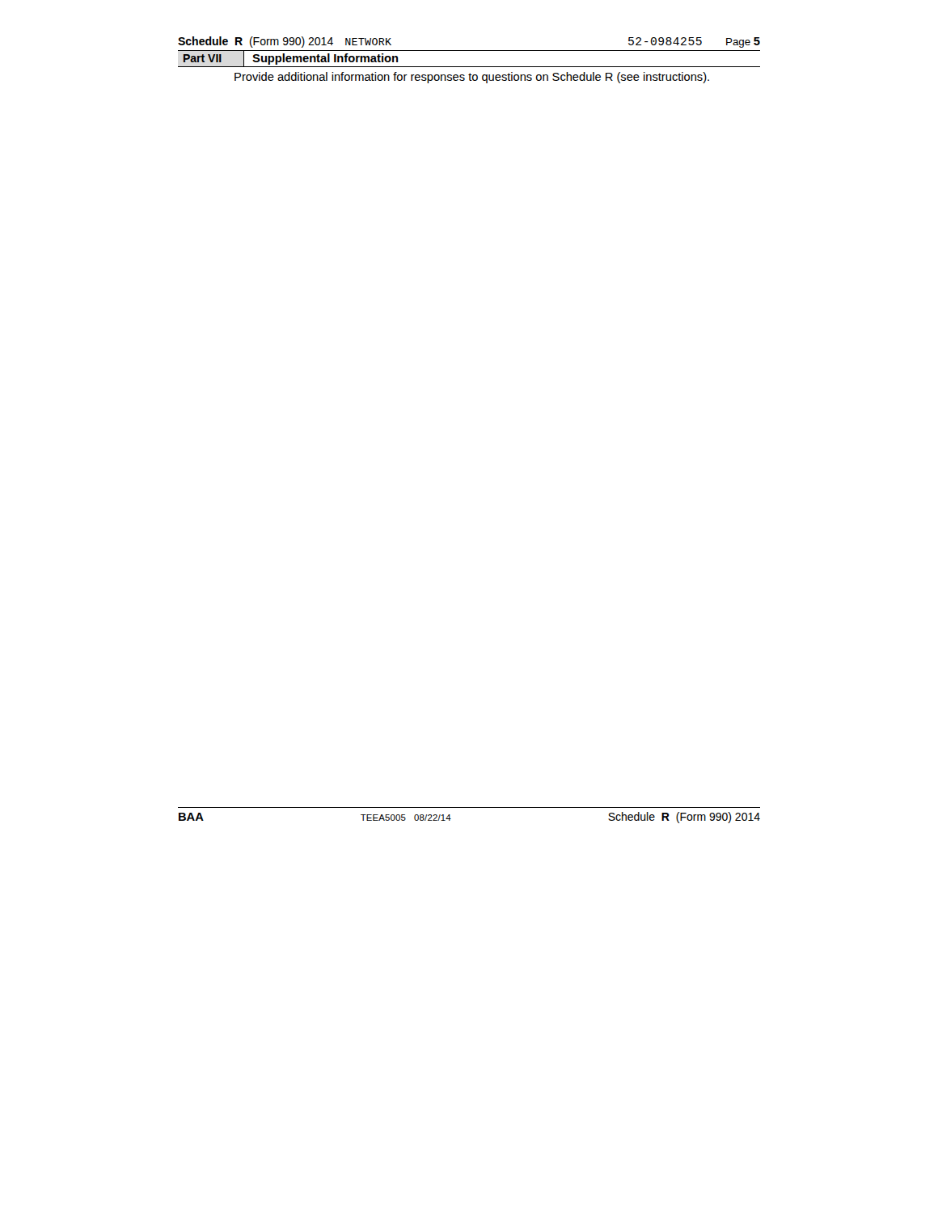Schedule R (Form 990) 2014NETWORK
52-0984255
Page 5
Part VII
Supplemental Information
Provide additional information for responses to questions on Schedule R (see instructions).
BAA
TEEA5005 08/22/14
Schedule R (Form 990) 2014